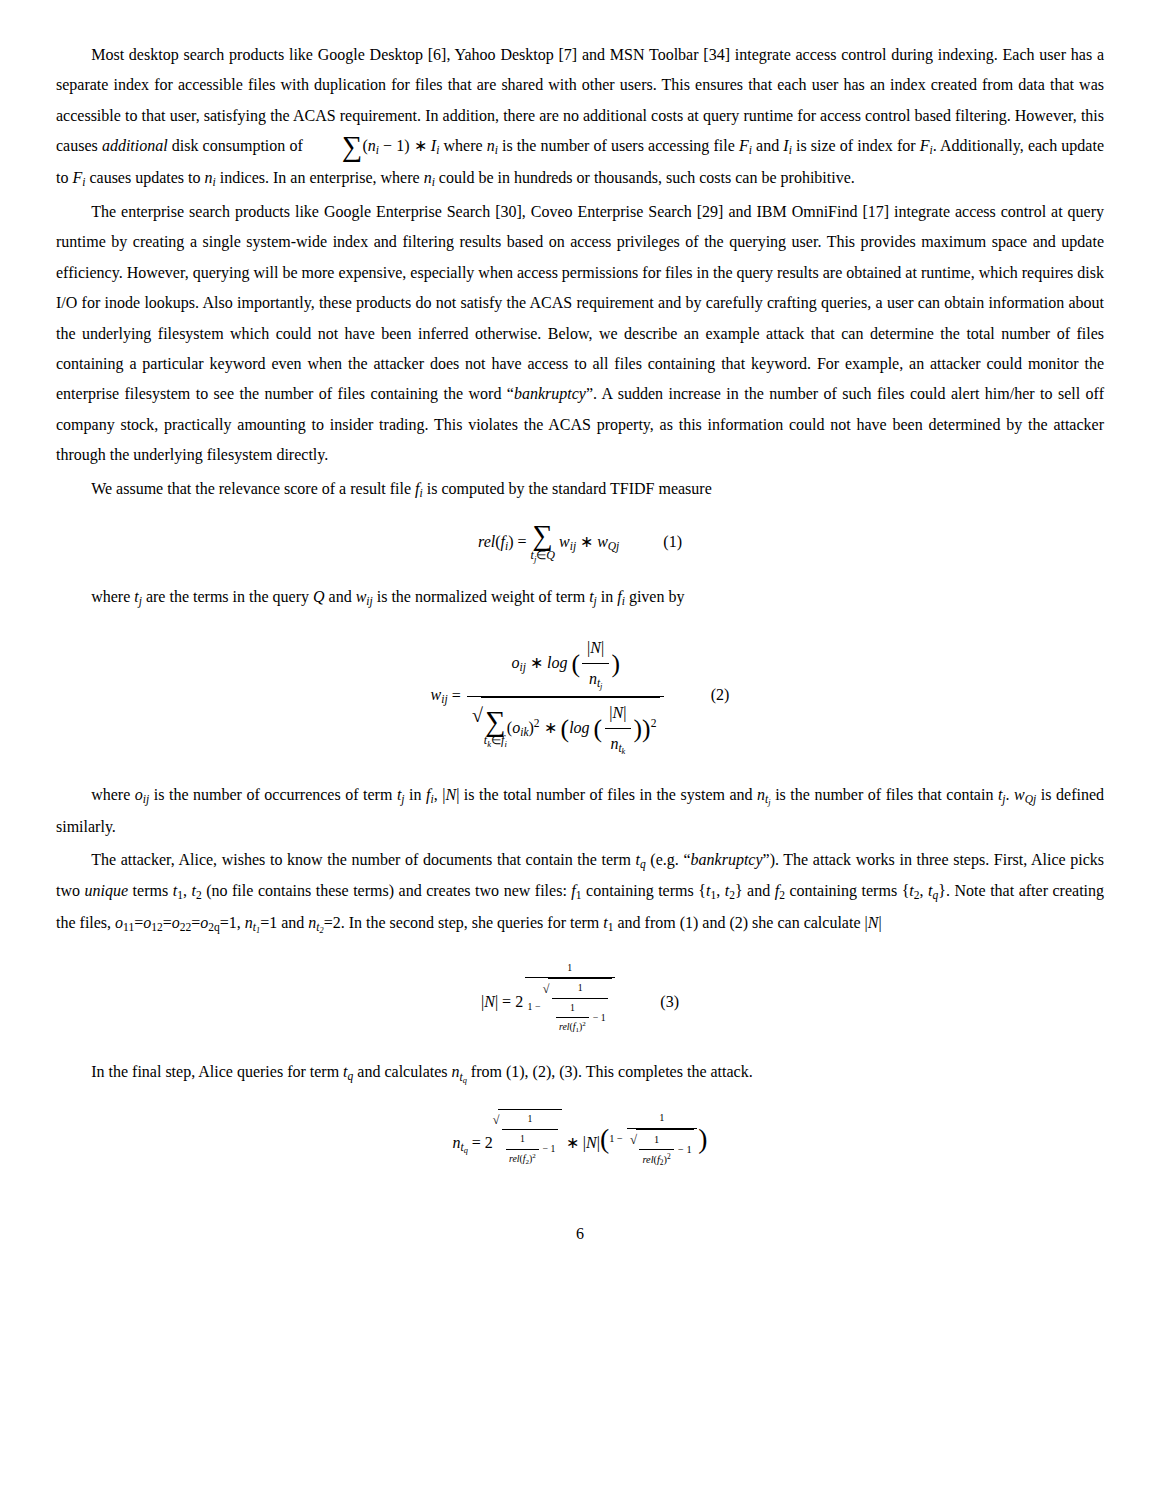Most desktop search products like Google Desktop [6], Yahoo Desktop [7] and MSN Toolbar [34] integrate access control during indexing. Each user has a separate index for accessible files with duplication for files that are shared with other users. This ensures that each user has an index created from data that was accessible to that user, satisfying the ACAS requirement. In addition, there are no additional costs at query runtime for access control based filtering. However, this causes additional disk consumption of ∑(ni − 1) ∗ Ii where ni is the number of users accessing file Fi and Ii is size of index for Fi. Additionally, each update to Fi causes updates to ni indices. In an enterprise, where ni could be in hundreds or thousands, such costs can be prohibitive.
The enterprise search products like Google Enterprise Search [30], Coveo Enterprise Search [29] and IBM OmniFind [17] integrate access control at query runtime by creating a single system-wide index and filtering results based on access privileges of the querying user. This provides maximum space and update efficiency. However, querying will be more expensive, especially when access permissions for files in the query results are obtained at runtime, which requires disk I/O for inode lookups. Also importantly, these products do not satisfy the ACAS requirement and by carefully crafting queries, a user can obtain information about the underlying filesystem which could not have been inferred otherwise. Below, we describe an example attack that can determine the total number of files containing a particular keyword even when the attacker does not have access to all files containing that keyword. For example, an attacker could monitor the enterprise filesystem to see the number of files containing the word “bankruptcy”. A sudden increase in the number of such files could alert him/her to sell off company stock, practically amounting to insider trading. This violates the ACAS property, as this information could not have been determined by the attacker through the underlying filesystem directly.
We assume that the relevance score of a result file fi is computed by the standard TFIDF measure
rel(fi) = ∑tj∈Q wij ∗ wQj (1)
where tj are the terms in the query Q and wij is the normalized weight of term tj in fi given by
wij = oij ∗ log (|N|ntj) ∑tk∈fi(oik)2 ∗ (log (|N|ntk))2 (2)
where oij is the number of occurrences of term tj in fi, |N| is the total number of files in the system and ntj is the number of files that contain tj. wQj is defined similarly.
The attacker, Alice, wishes to know the number of documents that contain the term tq (e.g. “bankruptcy”). The attack works in three steps. First, Alice picks two unique terms t1, t2 (no file contains these terms) and creates two new files: f1 containing terms {t1, t2} and f2 containing terms {t2, tq}. Note that after creating the files, o11=o12=o22=o2q=1, nt1=1 and nt2=2. In the second step, she queries for term t1 and from (1) and (2) she can calculate |N|
|N| = 211 − 11 rel(f1)2 − 1 (3)
In the final step, Alice queries for term tq and calculates ntq from (1), (2), (3). This completes the attack.
ntq = 211 rel(f2)2 − 1 ∗ |N|(1 − 11 rel(f2)2 − 1)
6